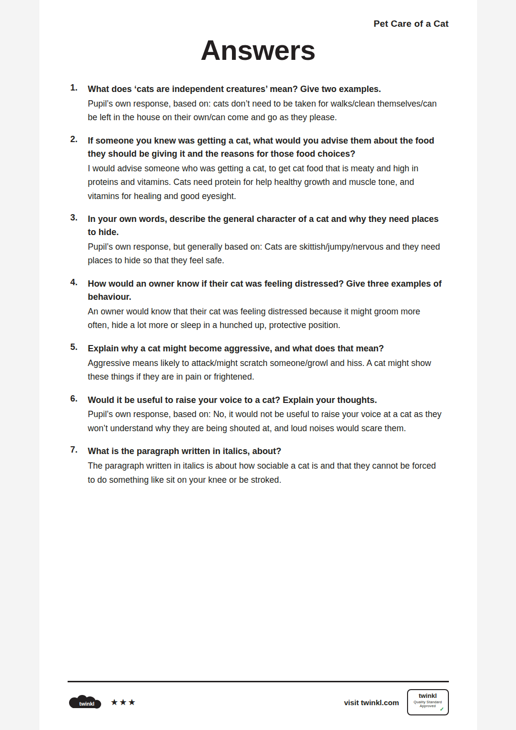Pet Care of a Cat
Answers
What does ‘cats are independent creatures’ mean? Give two examples.
Pupil’s own response, based on: cats don’t need to be taken for walks/clean themselves/can be left in the house on their own/can come and go as they please.
If someone you knew was getting a cat, what would you advise them about the food they should be giving it and the reasons for those food choices?
I would advise someone who was getting a cat, to get cat food that is meaty and high in proteins and vitamins. Cats need protein for help healthy growth and muscle tone, and vitamins for healing and good eyesight.
In your own words, describe the general character of a cat and why they need places to hide.
Pupil’s own response, but generally based on: Cats are skittish/jumpy/nervous and they need places to hide so that they feel safe.
How would an owner know if their cat was feeling distressed? Give three examples of behaviour.
An owner would know that their cat was feeling distressed because it might groom more often, hide a lot more or sleep in a hunched up, protective position.
Explain why a cat might become aggressive, and what does that mean?
Aggressive means likely to attack/might scratch someone/growl and hiss. A cat might show these things if they are in pain or frightened.
Would it be useful to raise your voice to a cat? Explain your thoughts.
Pupil’s own response, based on: No, it would not be useful to raise your voice at a cat as they won’t understand why they are being shouted at, and loud noises would scare them.
What is the paragraph written in italics, about?
The paragraph written in italics is about how sociable a cat is and that they cannot be forced to do something like sit on your knee or be stroked.
twinkl
★★★
visit twinkl.com
twinkl Quality Standard
Approved ✓